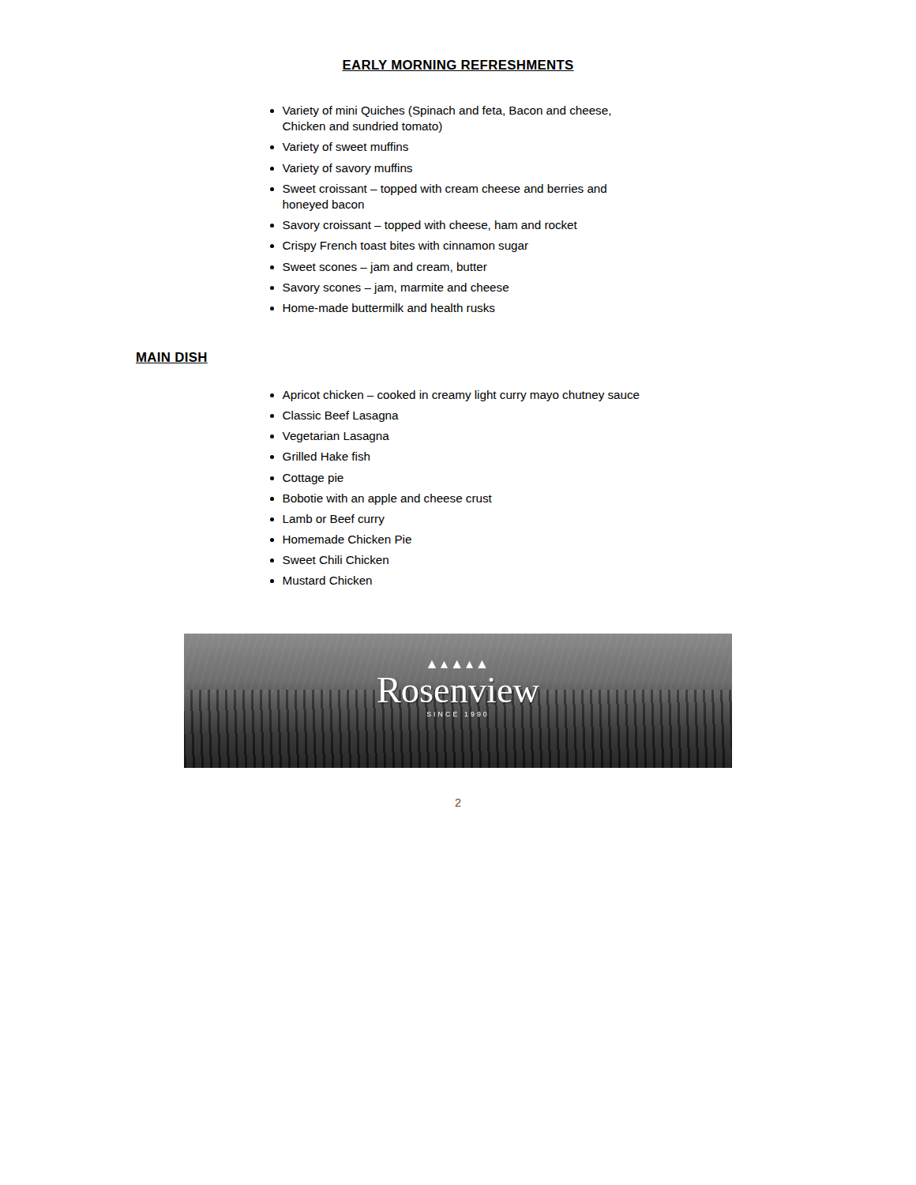EARLY MORNING REFRESHMENTS
Variety of mini Quiches (Spinach and feta, Bacon and cheese, Chicken and sundried tomato)
Variety of sweet muffins
Variety of savory muffins
Sweet croissant – topped with cream cheese and berries and honeyed bacon
Savory croissant – topped with cheese, ham and rocket
Crispy French toast bites with cinnamon sugar
Sweet scones – jam and cream, butter
Savory scones – jam, marmite and cheese
Home-made buttermilk and health rusks
MAIN DISH
Apricot chicken – cooked in creamy light curry mayo chutney sauce
Classic Beef Lasagna
Vegetarian Lasagna
Grilled Hake fish
Cottage pie
Bobotie with an apple and cheese crust
Lamb or Beef curry
Homemade Chicken Pie
Sweet Chili Chicken
Mustard Chicken
▲▴▲▴▲
Rosenview
SINCE 1990
2